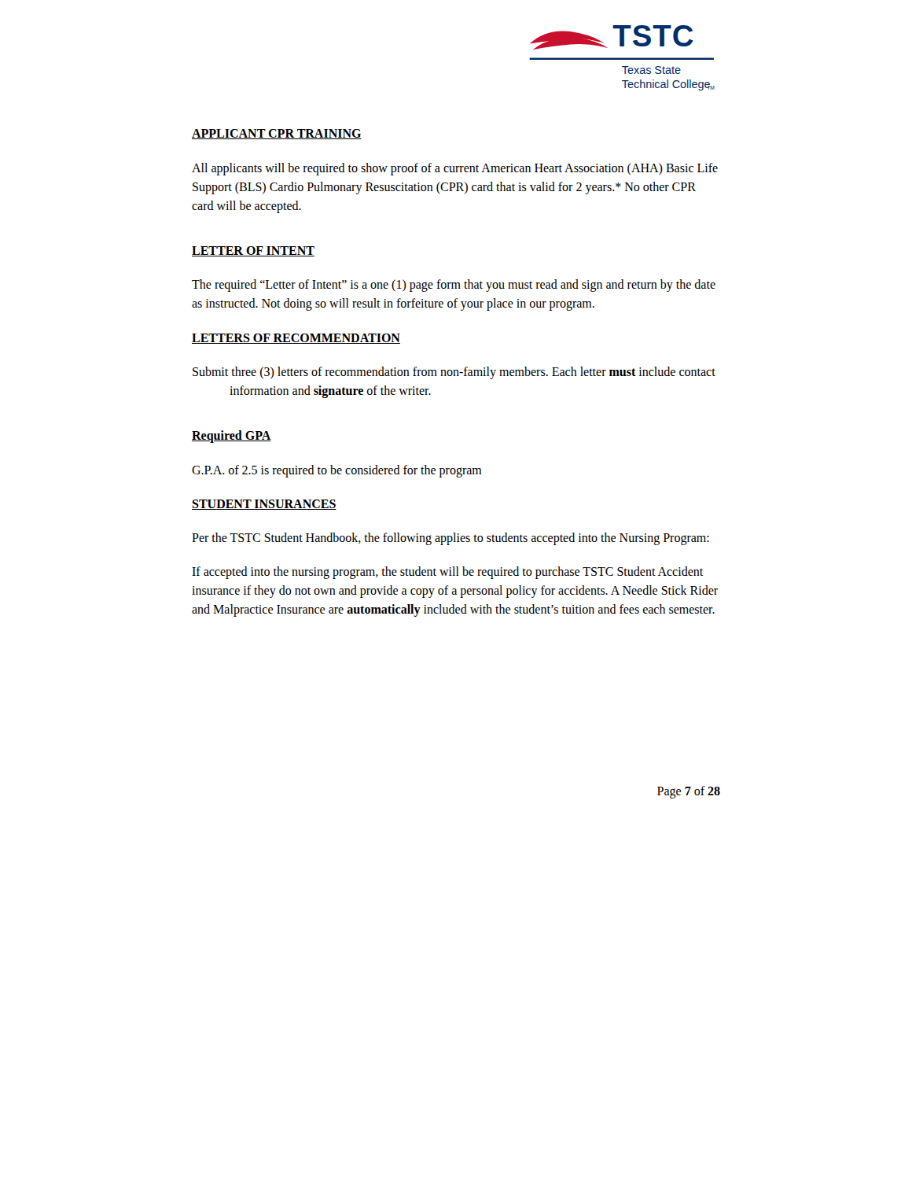TSTC Texas State Technical College TM
APPLICANT CPR TRAINING
All applicants will be required to show proof of a current American Heart Association (AHA) Basic Life Support (BLS) Cardio Pulmonary Resuscitation (CPR) card that is valid for 2 years.* No other CPR card will be accepted.
LETTER OF INTENT
The required “Letter of Intent” is a one (1) page form that you must read and sign and return by the date as instructed. Not doing so will result in forfeiture of your place in our program.
LETTERS OF RECOMMENDATION
Submit three (3) letters of recommendation from non-family members. Each letter must include contact information and signature of the writer.
Required GPA
G.P.A. of 2.5 is required to be considered for the program
STUDENT INSURANCES
Per the TSTC Student Handbook, the following applies to students accepted into the Nursing Program:
If accepted into the nursing program, the student will be required to purchase TSTC Student Accident insurance if they do not own and provide a copy of a personal policy for accidents. A Needle Stick Rider and Malpractice Insurance are automatically included with the student’s tuition and fees each semester.
Page 7 of 28